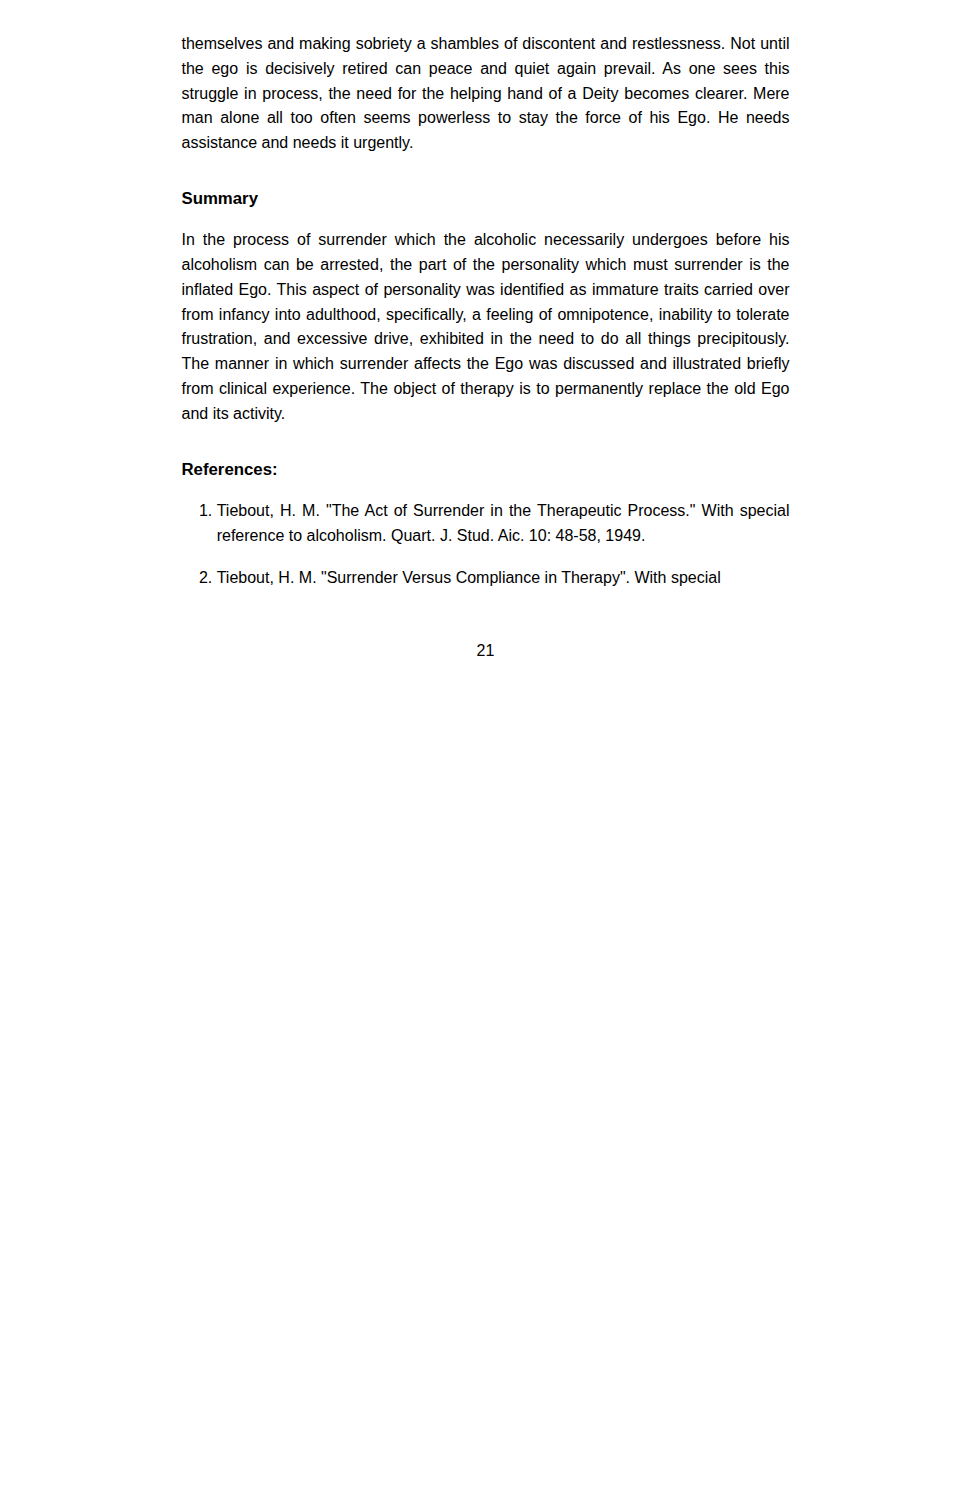themselves and making sobriety a shambles of discontent and restlessness. Not until the ego is decisively retired can peace and quiet again prevail. As one sees this struggle in process, the need for the helping hand of a Deity becomes clearer. Mere man alone all too often seems powerless to stay the force of his Ego. He needs assistance and needs it urgently.
Summary
In the process of surrender which the alcoholic necessarily undergoes before his alcoholism can be arrested, the part of the personality which must surrender is the inflated Ego. This aspect of personality was identified as immature traits carried over from infancy into adulthood, specifically, a feeling of omnipotence, inability to tolerate frustration, and excessive drive, exhibited in the need to do all things precipitously. The manner in which surrender affects the Ego was discussed and illustrated briefly from clinical experience. The object of therapy is to permanently replace the old Ego and its activity.
References:
Tiebout, H. M. "The Act of Surrender in the Therapeutic Process." With special reference to alcoholism. Quart. J. Stud. Aic. 10: 48-58, 1949.
Tiebout, H. M. "Surrender Versus Compliance in Therapy". With special
21